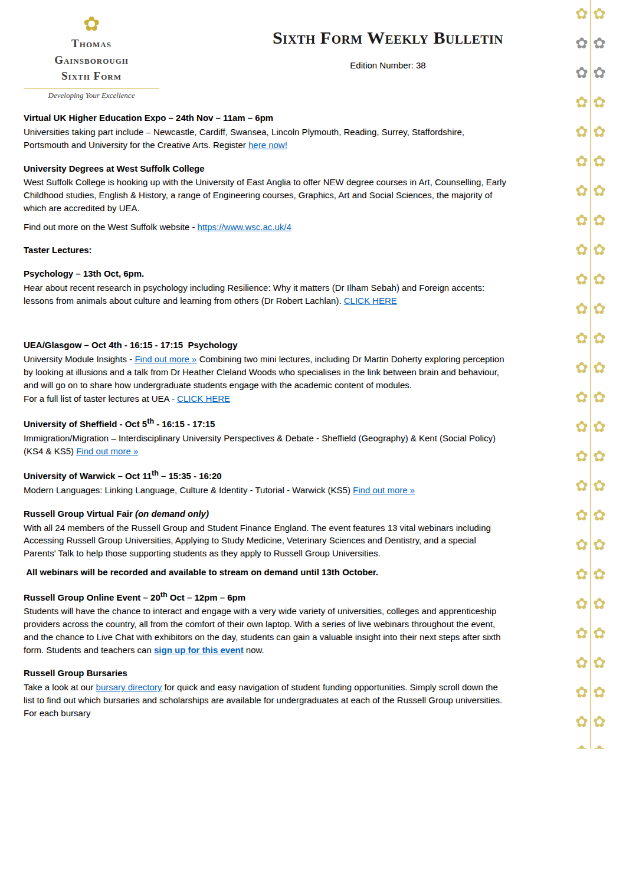✿ ✿
✿ ✿
✿ ✿
✿ ✿
✿ ✿
✿ ✿
✿ ✿
✿ ✿
✿ ✿
✿ ✿
✿ ✿
✿ ✿
✿ ✿
✿ ✿
✿ ✿
✿ ✿
✿ ✿
✿ ✿
✿ ✿
✿ ✿
✿ ✿
✿ ✿
✿ ✿
✿ ✿
✿ ✿
✿ ✿
✿ ✿
✿ ✿
✿ ✿
✿
Thomas
Gainsborough
Sixth Form
Developing Your Excellence
Sixth Form Weekly Bulletin
Edition Number: 38
Virtual UK Higher Education Expo – 24th Nov – 11am – 6pm
Universities taking part include – Newcastle, Cardiff, Swansea, Lincoln Plymouth, Reading, Surrey, Staffordshire, Portsmouth and University for the Creative Arts. Register here now!
University Degrees at West Suffolk College
West Suffolk College is hooking up with the University of East Anglia to offer NEW degree courses in Art, Counselling, Early Childhood studies, English & History, a range of Engineering courses, Graphics, Art and Social Sciences, the majority of which are accredited by UEA.
Find out more on the West Suffolk website - https://www.wsc.ac.uk/4
Taster Lectures:
Psychology – 13th Oct, 6pm.
Hear about recent research in psychology including Resilience: Why it matters (Dr Ilham Sebah) and Foreign accents: lessons from animals about culture and learning from others (Dr Robert Lachlan). CLICK HERE
UEA/Glasgow – Oct 4th - 16:15 - 17:15 Psychology
University Module Insights - Find out more » Combining two mini lectures, including Dr Martin Doherty exploring perception by looking at illusions and a talk from Dr Heather Cleland Woods who specialises in the link between brain and behaviour, and will go on to share how undergraduate students engage with the academic content of modules.
For a full list of taster lectures at UEA - CLICK HERE
University of Sheffield - Oct 5th - 16:15 - 17:15
Immigration/Migration – Interdisciplinary University Perspectives & Debate - Sheffield (Geography) & Kent (Social Policy) (KS4 & KS5) Find out more »
University of Warwick – Oct 11th – 15:35 - 16:20
Modern Languages: Linking Language, Culture & Identity - Tutorial - Warwick (KS5) Find out more »
Russell Group Virtual Fair (on demand only)
With all 24 members of the Russell Group and Student Finance England. The event features 13 vital webinars including Accessing Russell Group Universities, Applying to Study Medicine, Veterinary Sciences and Dentistry, and a special Parents' Talk to help those supporting students as they apply to Russell Group Universities.
All webinars will be recorded and available to stream on demand until 13th October.
Russell Group Online Event – 20th Oct – 12pm – 6pm
Students will have the chance to interact and engage with a very wide variety of universities, colleges and apprenticeship providers across the country, all from the comfort of their own laptop. With a series of live webinars throughout the event, and the chance to Live Chat with exhibitors on the day, students can gain a valuable insight into their next steps after sixth form. Students and teachers can sign up for this event now.
Russell Group Bursaries
Take a look at our bursary directory for quick and easy navigation of student funding opportunities. Simply scroll down the list to find out which bursaries and scholarships are available for undergraduates at each of the Russell Group universities. For each bursary